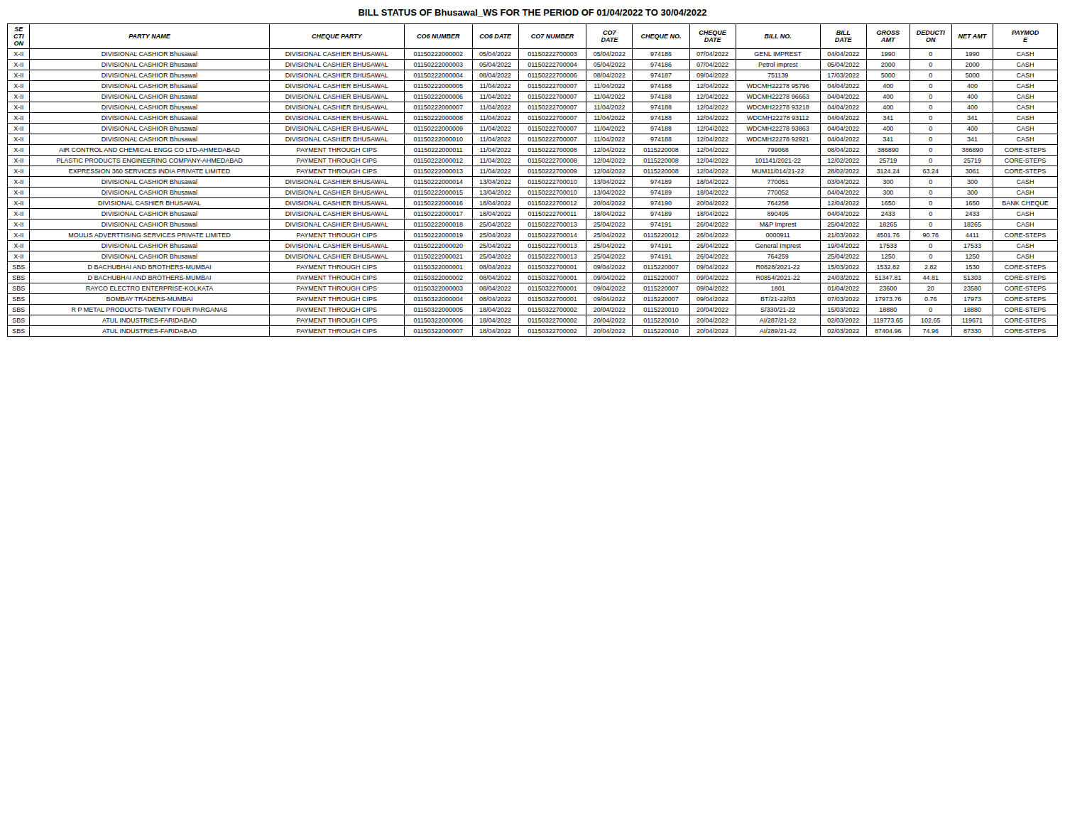BILL STATUS OF Bhusawal_WS FOR THE PERIOD OF 01/04/2022 TO 30/04/2022
| SE CTI ON | PARTY NAME | CHEQUE PARTY | CO6 NUMBER | CO6 DATE | CO7 NUMBER | CO7 DATE | CHEQUE NO. | CHEQUE DATE | BILL NO. | BILL DATE | GROSS AMT | DEDUCTI ON | NET AMT | PAYMOD E |
| --- | --- | --- | --- | --- | --- | --- | --- | --- | --- | --- | --- | --- | --- | --- |
| X-II | DIVISIONAL CASHIOR Bhusawal | DIVISIONAL CASHIER BHUSAWAL | 01150222000002 | 05/04/2022 | 01150222700003 | 05/04/2022 | 974186 | 07/04/2022 | GENL IMPREST | 04/04/2022 | 1990 | 0 | 1990 | CASH |
| X-II | DIVISIONAL CASHIOR Bhusawal | DIVISIONAL CASHIER BHUSAWAL | 01150222000003 | 05/04/2022 | 01150222700004 | 05/04/2022 | 974186 | 07/04/2022 | Petrol imprest | 05/04/2022 | 2000 | 0 | 2000 | CASH |
| X-II | DIVISIONAL CASHIOR Bhusawal | DIVISIONAL CASHIER BHUSAWAL | 01150222000004 | 08/04/2022 | 01150222700006 | 08/04/2022 | 974187 | 09/04/2022 | 751139 | 17/03/2022 | 5000 | 0 | 5000 | CASH |
| X-II | DIVISIONAL CASHIOR Bhusawal | DIVISIONAL CASHIER BHUSAWAL | 01150222000005 | 11/04/2022 | 01150222700007 | 11/04/2022 | 974188 | 12/04/2022 | WDCMH22278 95796 | 04/04/2022 | 400 | 0 | 400 | CASH |
| X-II | DIVISIONAL CASHIOR Bhusawal | DIVISIONAL CASHIER BHUSAWAL | 01150222000006 | 11/04/2022 | 01150222700007 | 11/04/2022 | 974188 | 12/04/2022 | WDCMH22278 96663 | 04/04/2022 | 400 | 0 | 400 | CASH |
| X-II | DIVISIONAL CASHIOR Bhusawal | DIVISIONAL CASHIER BHUSAWAL | 01150222000007 | 11/04/2022 | 01150222700007 | 11/04/2022 | 974188 | 12/04/2022 | WDCMH22278 93218 | 04/04/2022 | 400 | 0 | 400 | CASH |
| X-II | DIVISIONAL CASHIOR Bhusawal | DIVISIONAL CASHIER BHUSAWAL | 01150222000008 | 11/04/2022 | 01150222700007 | 11/04/2022 | 974188 | 12/04/2022 | WDCMH22278 93112 | 04/04/2022 | 341 | 0 | 341 | CASH |
| X-II | DIVISIONAL CASHIOR Bhusawal | DIVISIONAL CASHIER BHUSAWAL | 01150222000009 | 11/04/2022 | 01150222700007 | 11/04/2022 | 974188 | 12/04/2022 | WDCMH22278 93863 | 04/04/2022 | 400 | 0 | 400 | CASH |
| X-II | DIVISIONAL CASHIOR Bhusawal | DIVISIONAL CASHIER BHUSAWAL | 01150222000010 | 11/04/2022 | 01150222700007 | 11/04/2022 | 974188 | 12/04/2022 | WDCMH22278 92921 | 04/04/2022 | 341 | 0 | 341 | CASH |
| X-II | AIR CONTROL AND CHEMICAL ENGG CO LTD-AHMEDABAD | PAYMENT THROUGH CIPS | 01150222000011 | 11/04/2022 | 01150222700008 | 12/04/2022 | 0115220008 | 12/04/2022 | 799068 | 08/04/2022 | 386890 | 0 | 386890 | CORE-STEPS |
| X-II | PLASTIC PRODUCTS ENGINEERING COMPANY-AHMEDABAD | PAYMENT THROUGH CIPS | 01150222000012 | 11/04/2022 | 01150222700008 | 12/04/2022 | 0115220008 | 12/04/2022 | 101141/2021-22 | 12/02/2022 | 25719 | 0 | 25719 | CORE-STEPS |
| X-II | EXPRESSION 360 SERVICES INDIA PRIVATE LIMITED | PAYMENT THROUGH CIPS | 01150222000013 | 11/04/2022 | 01150222700009 | 12/04/2022 | 0115220008 | 12/04/2022 | MUM11/014/21-22 | 28/02/2022 | 3124.24 | 63.24 | 3061 | CORE-STEPS |
| X-II | DIVISIONAL CASHIOR Bhusawal | DIVISIONAL CASHIER BHUSAWAL | 01150222000014 | 13/04/2022 | 01150222700010 | 13/04/2022 | 974189 | 18/04/2022 | 770051 | 03/04/2022 | 300 | 0 | 300 | CASH |
| X-II | DIVISIONAL CASHIOR Bhusawal | DIVISIONAL CASHIER BHUSAWAL | 01150222000015 | 13/04/2022 | 01150222700010 | 13/04/2022 | 974189 | 18/04/2022 | 770052 | 04/04/2022 | 300 | 0 | 300 | CASH |
| X-II | DIVISIONAL CASHIER BHUSAWAL | DIVISIONAL CASHIER BHUSAWAL | 01150222000016 | 18/04/2022 | 01150222700012 | 20/04/2022 | 974190 | 20/04/2022 | 764258 | 12/04/2022 | 1650 | 0 | 1650 | BANK CHEQUE |
| X-II | DIVISIONAL CASHIOR Bhusawal | DIVISIONAL CASHIER BHUSAWAL | 01150222000017 | 18/04/2022 | 01150222700011 | 18/04/2022 | 974189 | 18/04/2022 | 890495 | 04/04/2022 | 2433 | 0 | 2433 | CASH |
| X-II | DIVISIONAL CASHIOR Bhusawal | DIVISIONAL CASHIER BHUSAWAL | 01150222000018 | 25/04/2022 | 01150222700013 | 25/04/2022 | 974191 | 26/04/2022 | M&P Imprest | 25/04/2022 | 18265 | 0 | 18265 | CASH |
| X-II | MOULIS ADVERTTISING SERVICES PRIVATE LIMITED | PAYMENT THROUGH CIPS | 01150222000019 | 25/04/2022 | 01150222700014 | 25/04/2022 | 0115220012 | 26/04/2022 | 0000911 | 21/03/2022 | 4501.76 | 90.76 | 4411 | CORE-STEPS |
| X-II | DIVISIONAL CASHIOR Bhusawal | DIVISIONAL CASHIER BHUSAWAL | 01150222000020 | 25/04/2022 | 01150222700013 | 25/04/2022 | 974191 | 26/04/2022 | General Imprest | 19/04/2022 | 17533 | 0 | 17533 | CASH |
| X-II | DIVISIONAL CASHIOR Bhusawal | DIVISIONAL CASHIER BHUSAWAL | 01150222000021 | 25/04/2022 | 01150222700013 | 25/04/2022 | 974191 | 26/04/2022 | 764259 | 25/04/2022 | 1250 | 0 | 1250 | CASH |
| SBS | D BACHUBHAI AND BROTHERS-MUMBAI | PAYMENT THROUGH CIPS | 01150322000001 | 08/04/2022 | 01150322700001 | 09/04/2022 | 0115220007 | 09/04/2022 | R0828/2021-22 | 15/03/2022 | 1532.82 | 2.82 | 1530 | CORE-STEPS |
| SBS | D BACHUBHAI AND BROTHERS-MUMBAI | PAYMENT THROUGH CIPS | 01150322000002 | 08/04/2022 | 01150322700001 | 09/04/2022 | 0115220007 | 09/04/2022 | R0854/2021-22 | 24/03/2022 | 51347.81 | 44.81 | 51303 | CORE-STEPS |
| SBS | RAYCO ELECTRO ENTERPRISE-KOLKATA | PAYMENT THROUGH CIPS | 01150322000003 | 08/04/2022 | 01150322700001 | 09/04/2022 | 0115220007 | 09/04/2022 | 1801 | 01/04/2022 | 23600 | 20 | 23580 | CORE-STEPS |
| SBS | BOMBAY TRADERS-MUMBAI | PAYMENT THROUGH CIPS | 01150322000004 | 08/04/2022 | 01150322700001 | 09/04/2022 | 0115220007 | 09/04/2022 | BT/21-22/03 | 07/03/2022 | 17973.76 | 0.76 | 17973 | CORE-STEPS |
| SBS | R P METAL PRODUCTS-TWENTY FOUR PARGANAS | PAYMENT THROUGH CIPS | 01150322000005 | 18/04/2022 | 01150322700002 | 20/04/2022 | 0115220010 | 20/04/2022 | S/330/21-22 | 15/03/2022 | 18880 | 0 | 18880 | CORE-STEPS |
| SBS | ATUL INDUSTRIES-FARIDABAD | PAYMENT THROUGH CIPS | 01150322000006 | 18/04/2022 | 01150322700002 | 20/04/2022 | 0115220010 | 20/04/2022 | AI/287/21-22 | 02/03/2022 | 119773.65 | 102.65 | 119671 | CORE-STEPS |
| SBS | ATUL INDUSTRIES-FARIDABAD | PAYMENT THROUGH CIPS | 01150322000007 | 18/04/2022 | 01150322700002 | 20/04/2022 | 0115220010 | 20/04/2022 | AI/289/21-22 | 02/03/2022 | 87404.96 | 74.96 | 87330 | CORE-STEPS |